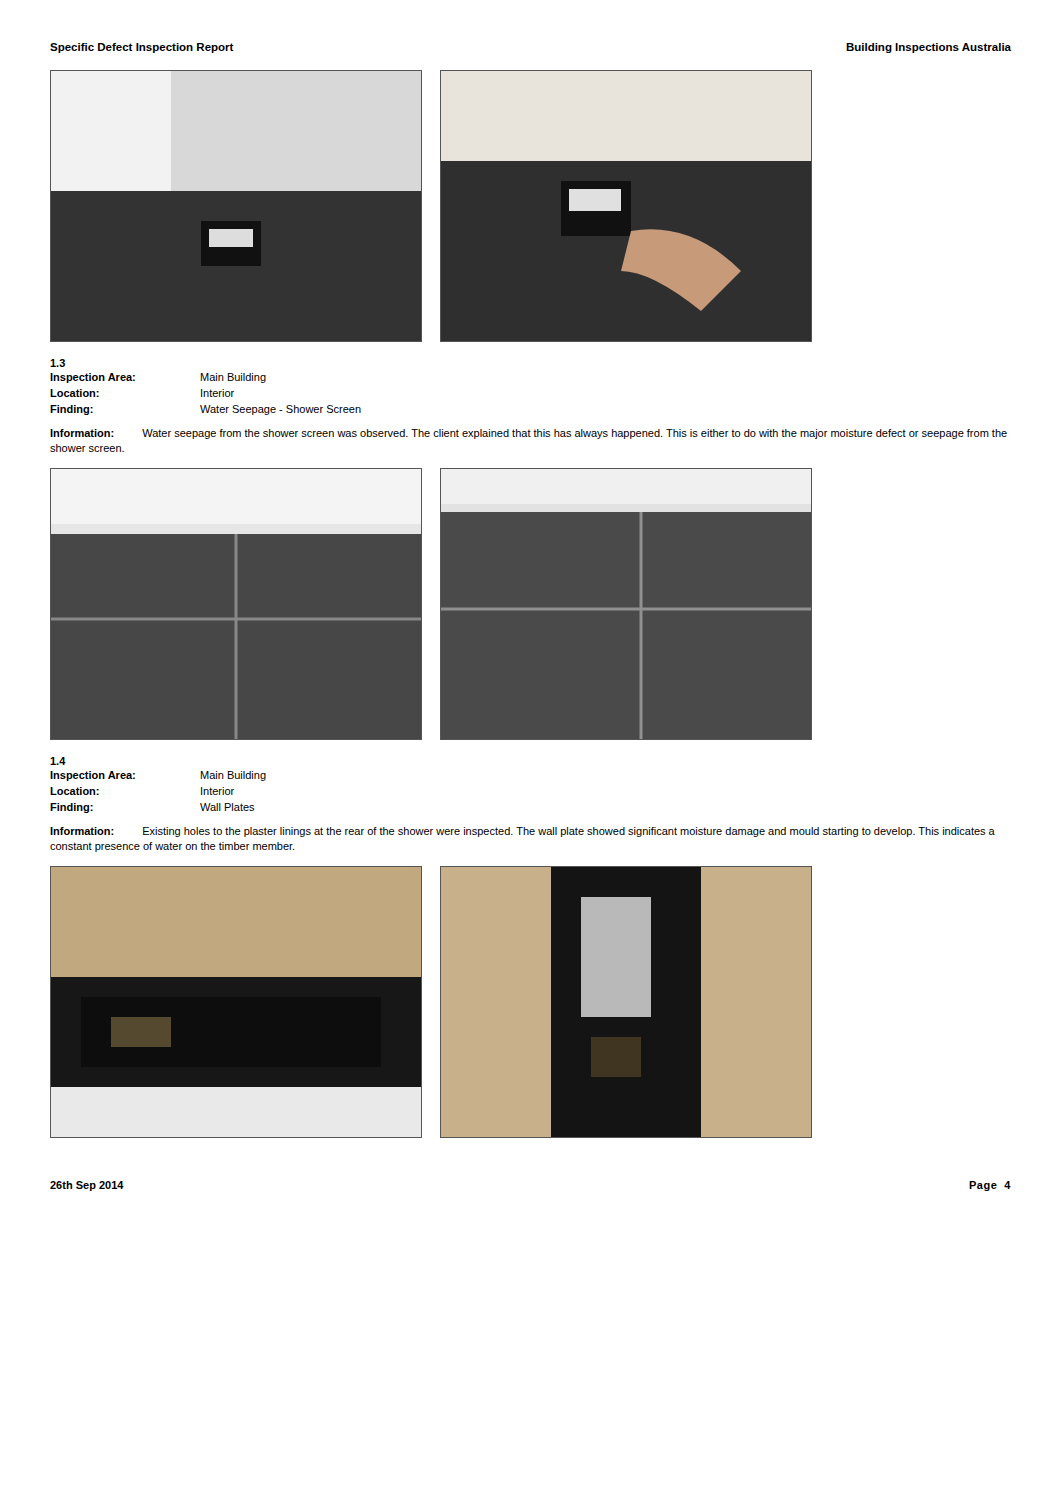Specific Defect Inspection Report Building Inspections Australia
1.3
| Inspection Area: | Main Building |
| Location: | Interior |
| Finding: | Water Seepage - Shower Screen |
Information: Water seepage from the shower screen was observed. The client explained that this has always happened. This is either to do with the major moisture defect or seepage from the shower screen.
1.4
| Inspection Area: | Main Building |
| Location: | Interior |
| Finding: | Wall Plates |
Information: Existing holes to the plaster linings at the rear of the shower were inspected. The wall plate showed significant moisture damage and mould starting to develop. This indicates a constant presence of water on the timber member.
26th Sep 2014 Page 4